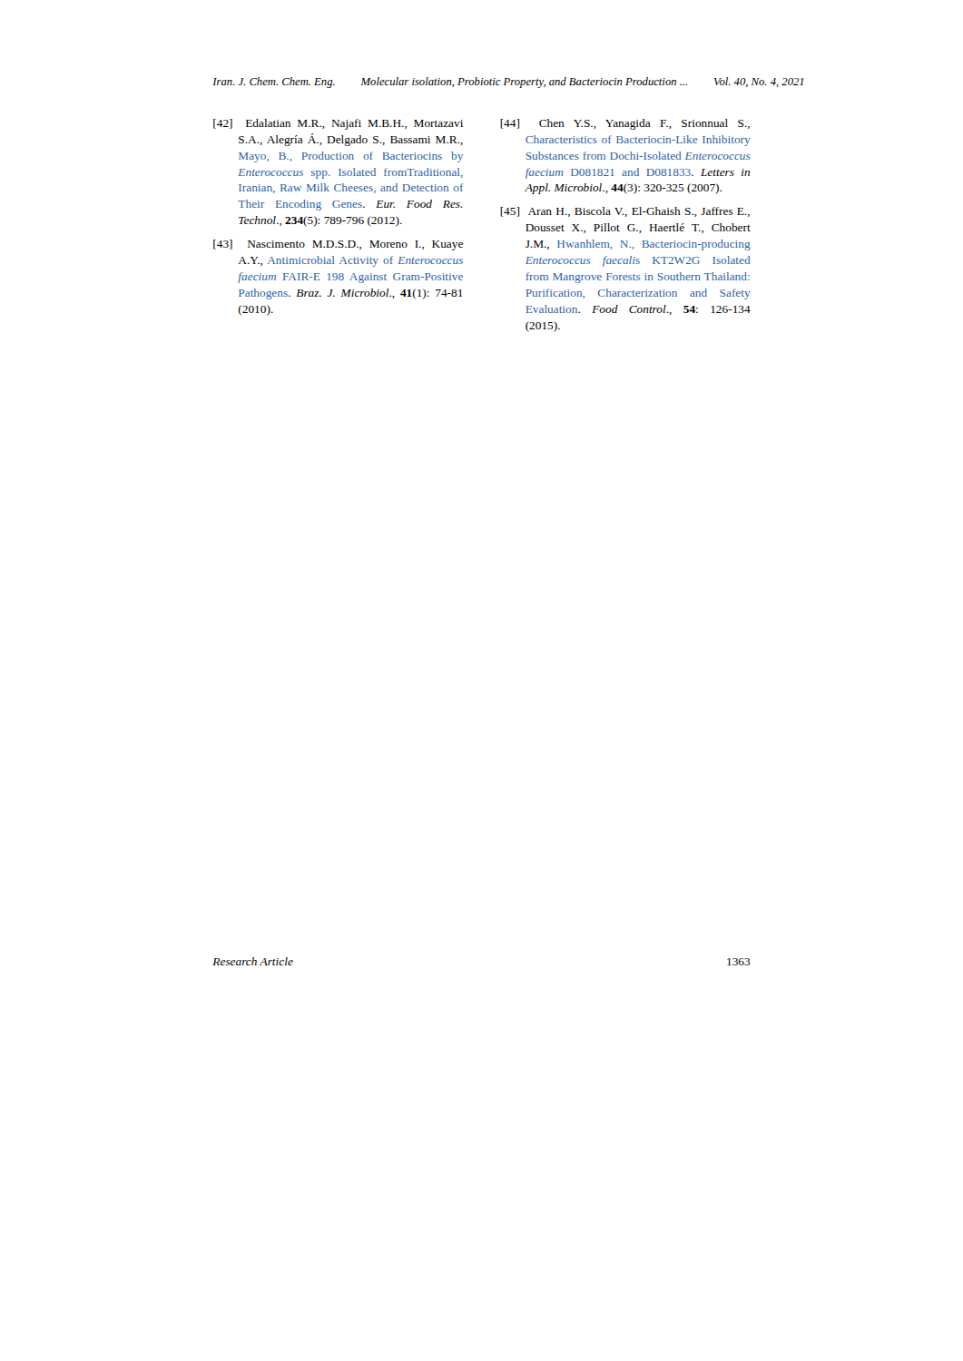Iran. J. Chem. Chem. Eng. Molecular isolation, Probiotic Property, and Bacteriocin Production ... Vol. 40, No. 4, 2021
[42] Edalatian M.R., Najafi M.B.H., Mortazavi S.A., Alegría Á., Delgado S., Bassami M.R., Mayo, B., Production of Bacteriocins by Enterococcus spp. Isolated fromTraditional, Iranian, Raw Milk Cheeses, and Detection of Their Encoding Genes. Eur. Food Res. Technol., 234(5): 789-796 (2012).
[43] Nascimento M.D.S.D., Moreno I., Kuaye A.Y., Antimicrobial Activity of Enterococcus faecium FAIR-E 198 Against Gram-Positive Pathogens. Braz. J. Microbiol., 41(1): 74-81 (2010).
[44] Chen Y.S., Yanagida F., Srionnual S., Characteristics of Bacteriocin‐Like Inhibitory Substances from Dochi‐Isolated Enterococcus faecium D081821 and D081833. Letters in Appl. Microbiol., 44(3): 320-325 (2007).
[45] Aran H., Biscola V., El-Ghaish S., Jaffres E., Dousset X., Pillot G., Haertlé T., Chobert J.M., Hwanhlem, N., Bacteriocin-producing Enterococcus faecalis KT2W2G Isolated from Mangrove Forests in Southern Thailand: Purification, Characterization and Safety Evaluation. Food Control., 54: 126-134 (2015).
Research Article 1363